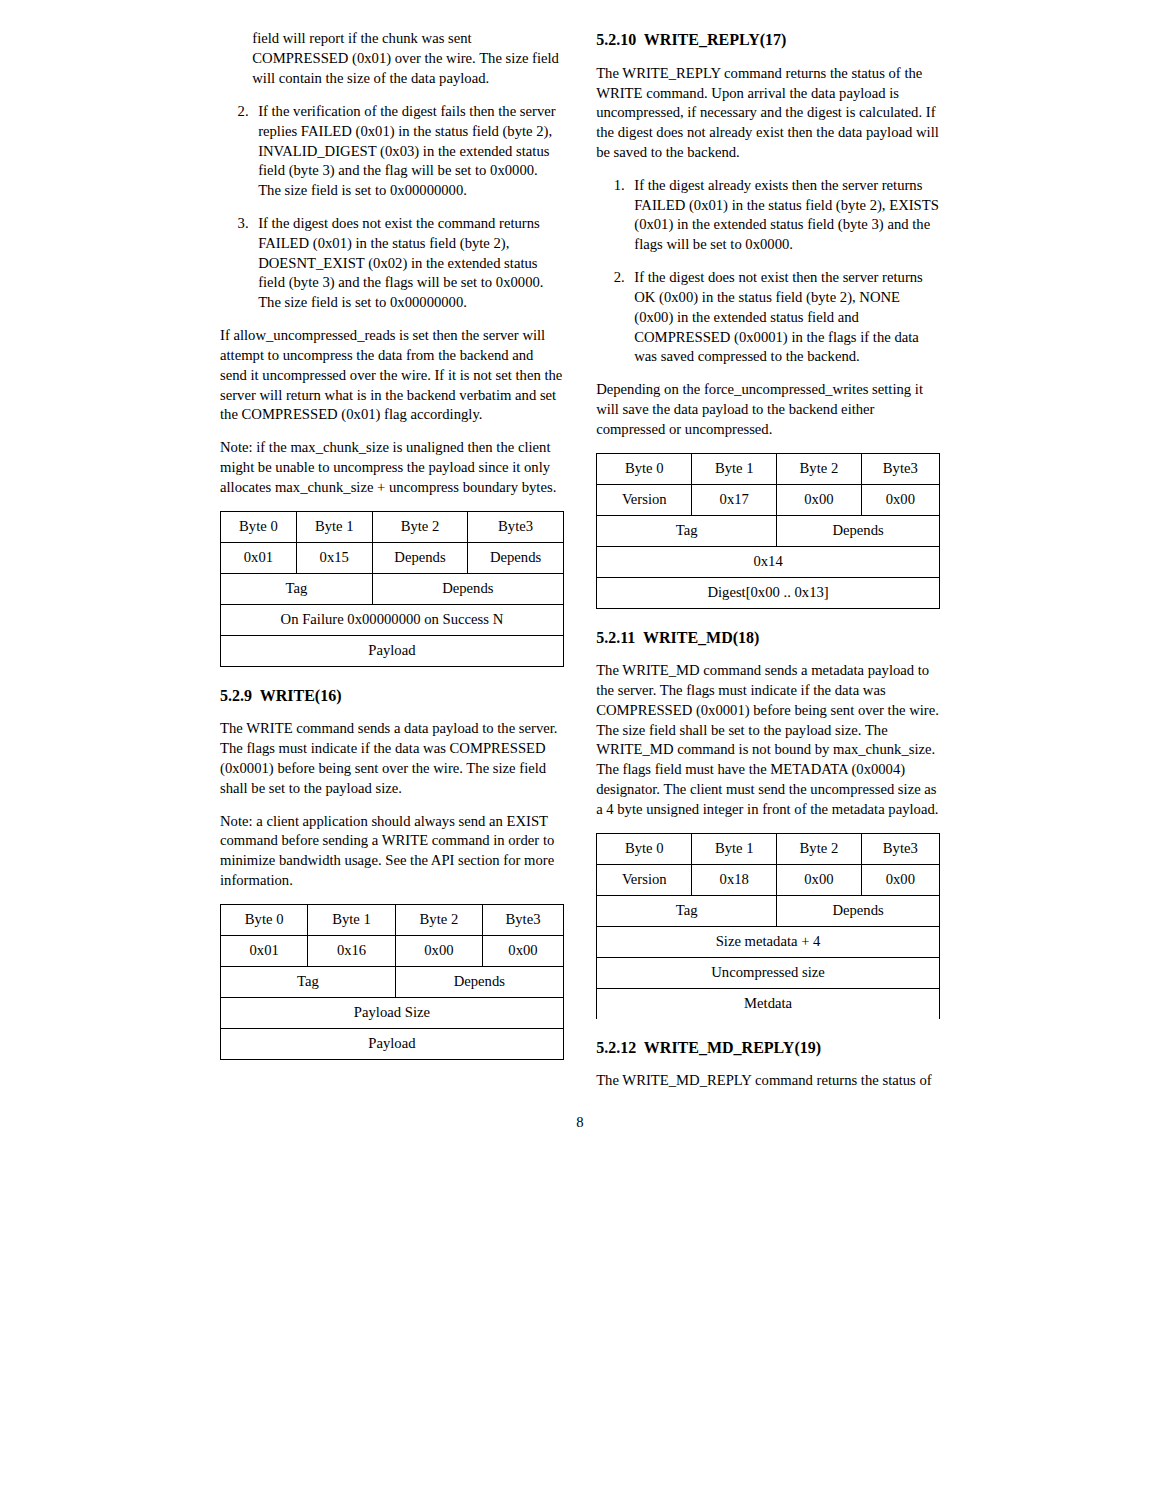field will report if the chunk was sent COMPRESSED (0x01) over the wire. The size field will contain the size of the data payload.
If the verification of the digest fails then the server replies FAILED (0x01) in the status field (byte 2), INVALID_DIGEST (0x03) in the extended status field (byte 3) and the flag will be set to 0x0000. The size field is set to 0x00000000.
If the digest does not exist the command returns FAILED (0x01) in the status field (byte 2), DOESNT_EXIST (0x02) in the extended status field (byte 3) and the flags will be set to 0x0000. The size field is set to 0x00000000.
If allow_uncompressed_reads is set then the server will attempt to uncompress the data from the backend and send it uncompressed over the wire. If it is not set then the server will return what is in the backend verbatim and set the COMPRESSED (0x01) flag accordingly.
Note: if the max_chunk_size is unaligned then the client might be unable to uncompress the payload since it only allocates max_chunk_size + uncompress boundary bytes.
| Byte 0 | Byte 1 | Byte 2 | Byte3 |
| 0x01 | 0x15 | Depends | Depends |
| Tag | Depends |
| On Failure 0x00000000 on Success N |
| Payload |
5.2.9 WRITE(16)
The WRITE command sends a data payload to the server. The flags must indicate if the data was COMPRESSED (0x0001) before being sent over the wire. The size field shall be set to the payload size.
Note: a client application should always send an EXIST command before sending a WRITE command in order to minimize bandwidth usage. See the API section for more information.
| Byte 0 | Byte 1 | Byte 2 | Byte3 |
| 0x01 | 0x16 | 0x00 | 0x00 |
| Tag | Depends |
| Payload Size |
| Payload |
5.2.10 WRITE_REPLY(17)
The WRITE_REPLY command returns the status of the WRITE command. Upon arrival the data payload is uncompressed, if necessary and the digest is calculated. If the digest does not already exist then the data payload will be saved to the backend.
If the digest already exists then the server returns FAILED (0x01) in the status field (byte 2), EXISTS (0x01) in the extended status field (byte 3) and the flags will be set to 0x0000.
If the digest does not exist then the server returns OK (0x00) in the status field (byte 2), NONE (0x00) in the extended status field and COMPRESSED (0x0001) in the flags if the data was saved compressed to the backend.
Depending on the force_uncompressed_writes setting it will save the data payload to the backend either compressed or uncompressed.
| Byte 0 | Byte 1 | Byte 2 | Byte3 |
| Version | 0x17 | 0x00 | 0x00 |
| Tag | Depends |
| 0x14 |
| Digest[0x00 .. 0x13] |
5.2.11 WRITE_MD(18)
The WRITE_MD command sends a metadata payload to the server. The flags must indicate if the data was COMPRESSED (0x0001) before being sent over the wire. The size field shall be set to the payload size. The WRITE_MD command is not bound by max_chunk_size. The flags field must have the METADATA (0x0004) designator. The client must send the uncompressed size as a 4 byte unsigned integer in front of the metadata payload.
| Byte 0 | Byte 1 | Byte 2 | Byte3 |
| Version | 0x18 | 0x00 | 0x00 |
| Tag | Depends |
| Size metadata + 4 |
| Uncompressed size |
| Metdata |
5.2.12 WRITE_MD_REPLY(19)
The WRITE_MD_REPLY command returns the status of
8